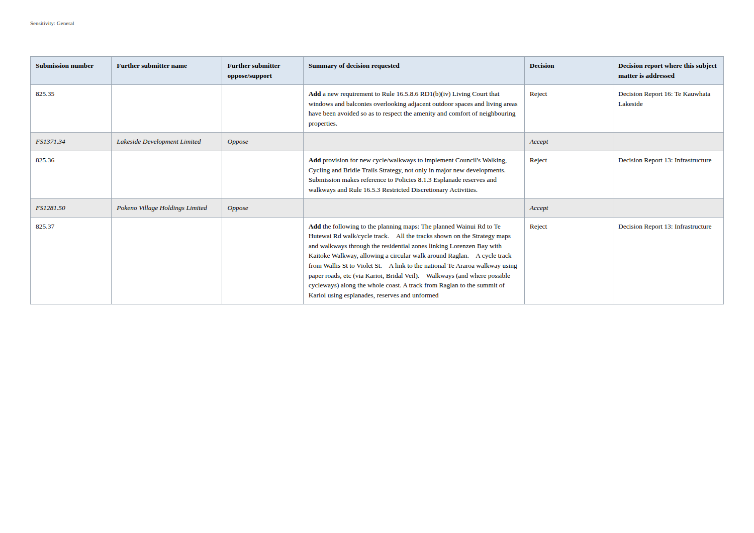Sensitivity: General
| Submission number | Further submitter name | Further submitter oppose/support | Summary of decision requested | Decision | Decision report where this subject matter is addressed |
| --- | --- | --- | --- | --- | --- |
| 825.35 | | | Add a new requirement to Rule 16.5.8.6 RD1(b)(iv) Living Court that windows and balconies overlooking adjacent outdoor spaces and living areas have been avoided so as to respect the amenity and comfort of neighbouring properties. | Reject | Decision Report 16: Te Kauwhata Lakeside |
| FS1371.34 | Lakeside Development Limited | Oppose | | Accept | |
| 825.36 | | | Add provision for new cycle/walkways to implement Council's Walking, Cycling and Bridle Trails Strategy, not only in major new developments. Submission makes reference to Policies 8.1.3 Esplanade reserves and walkways and Rule 16.5.3 Restricted Discretionary Activities. | Reject | Decision Report 13: Infrastructure |
| FS1281.50 | Pokeno Village Holdings Limited | Oppose | | Accept | |
| 825.37 | | | Add the following to the planning maps: The planned Wainui Rd to Te Hutewai Rd walk/cycle track. All the tracks shown on the Strategy maps and walkways through the residential zones linking Lorenzen Bay with Kaitoke Walkway, allowing a circular walk around Raglan. A cycle track from Wallis St to Violet St. A link to the national Te Araroa walkway using paper roads, etc (via Karioi, Bridal Veil). Walkways (and where possible cycleways) along the whole coast. A track from Raglan to the summit of Karioi using esplanades, reserves and unformed | Reject | Decision Report 13: Infrastructure |